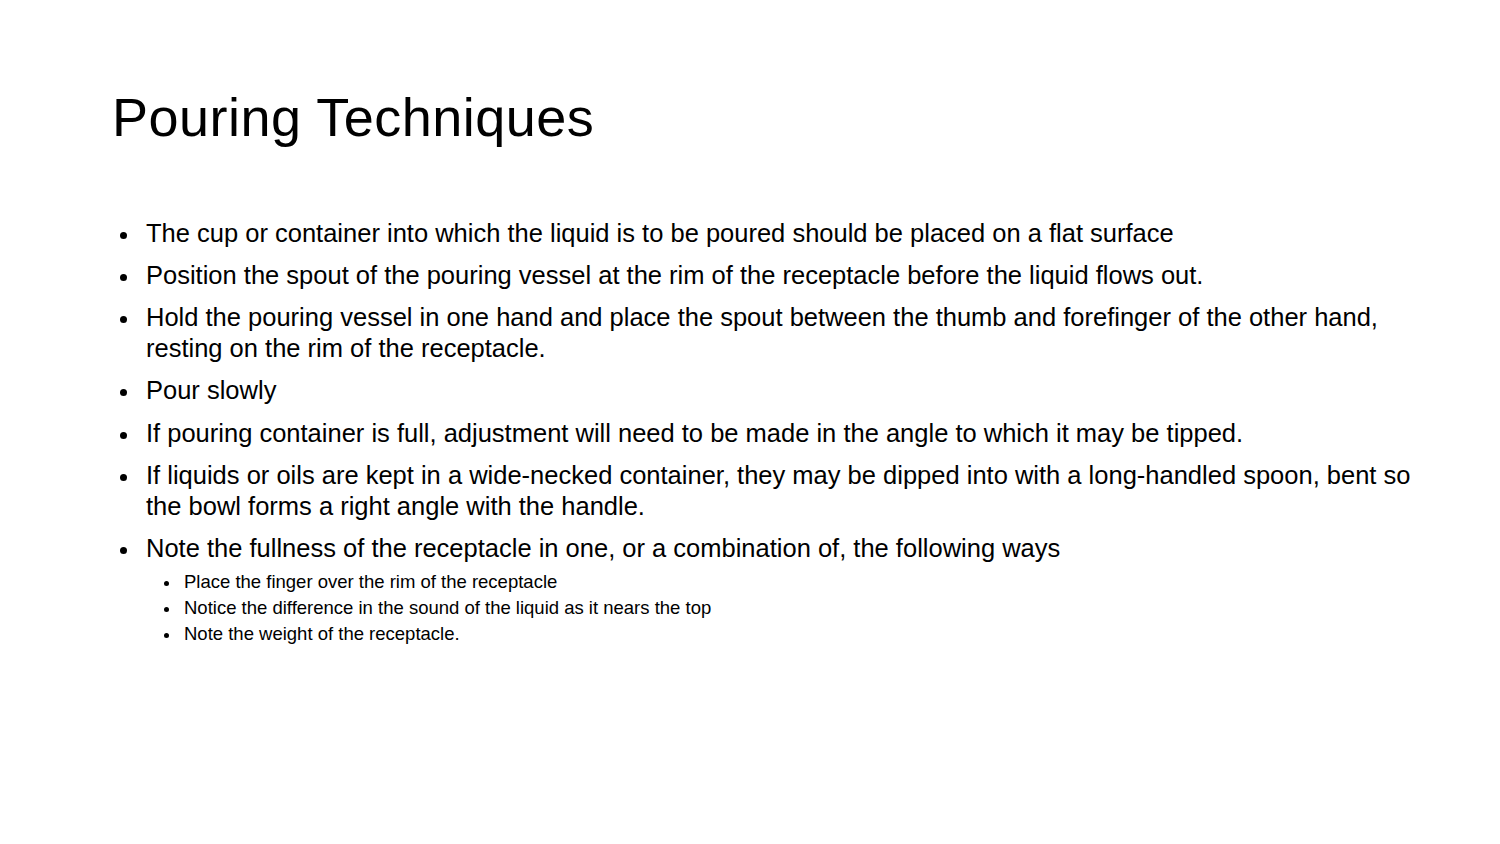Pouring Techniques
The cup or container into which the liquid is to be poured should be placed on a flat surface
Position the spout of the pouring vessel at the rim of the receptacle before the liquid flows out.
Hold the pouring vessel in one hand and place the spout between the thumb and forefinger of the other hand, resting on the rim of the receptacle.
Pour slowly
If pouring container is full, adjustment will need to be made in the angle to which it may be tipped.
If liquids or oils are kept in a wide-necked container, they may be dipped into with a long-handled spoon, bent so the bowl forms a right angle with the handle.
Note the fullness of the receptacle in one, or a combination of, the following ways
Place the finger over the rim of the receptacle
Notice the difference in the sound of the liquid as it nears the top
Note the weight of the receptacle.